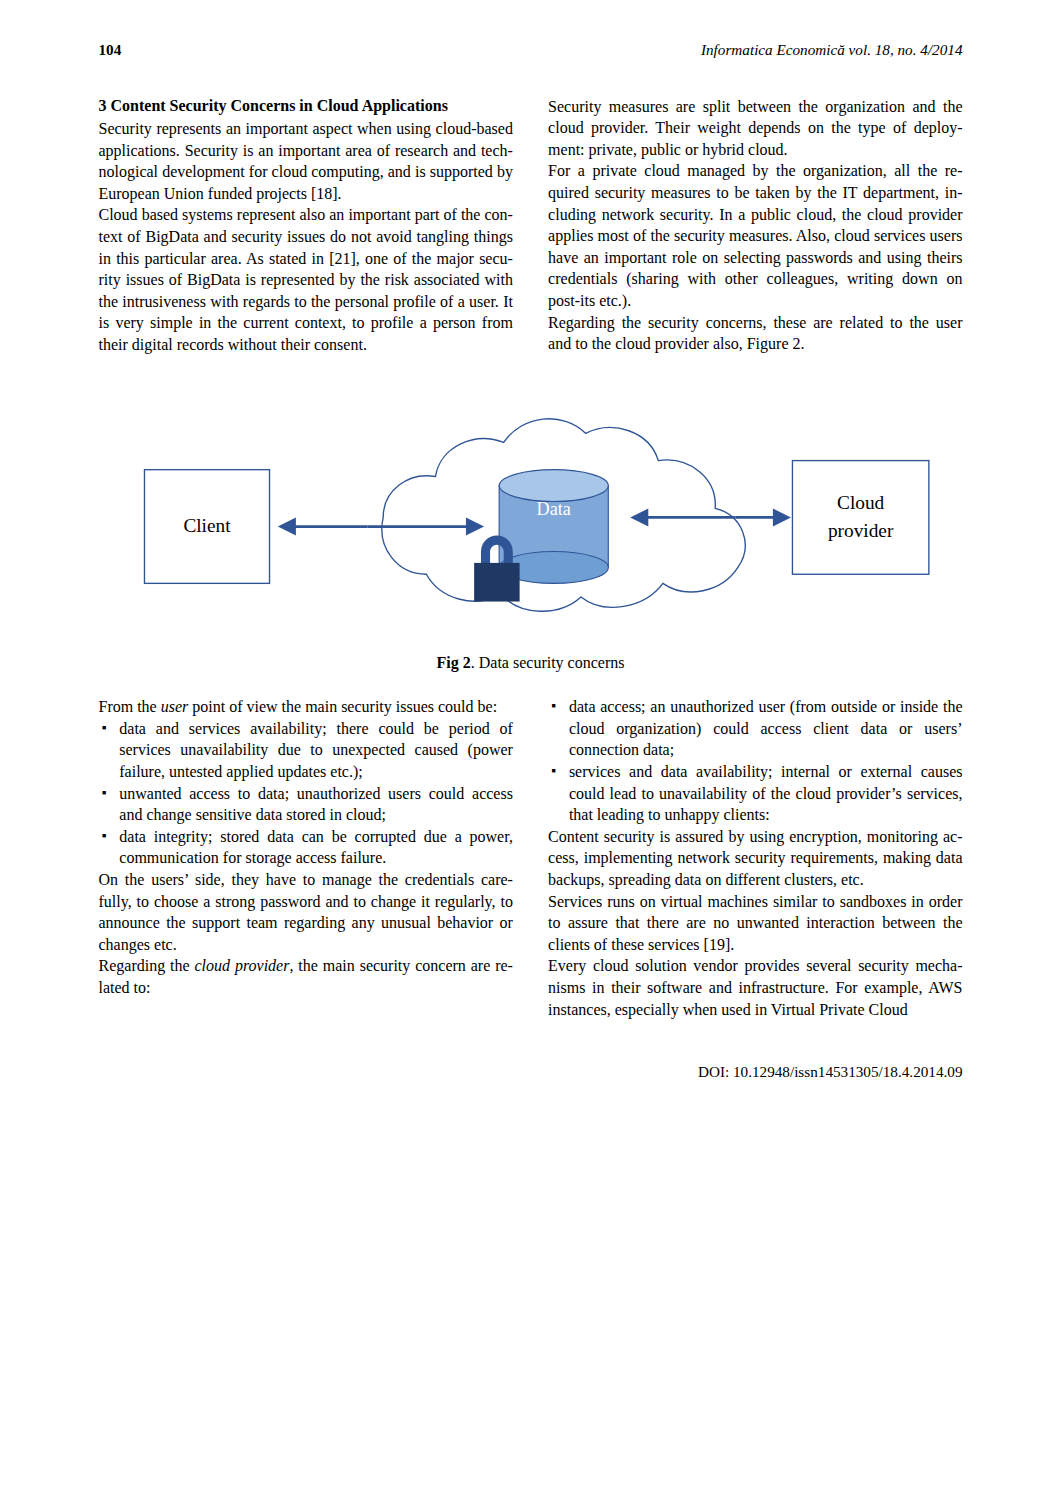104 Informatica Economică vol. 18, no. 4/2014
3 Content Security Concerns in Cloud Applications
Security represents an important aspect when using cloud-based applications. Security is an important area of research and technological development for cloud computing, and is supported by European Union funded projects [18].
Cloud based systems represent also an important part of the context of BigData and security issues do not avoid tangling things in this particular area. As stated in [21], one of the major security issues of BigData is represented by the risk associated with the intrusiveness with regards to the personal profile of a user. It is very simple in the current context, to profile a person from their digital records without their consent.
Security measures are split between the organization and the cloud provider. Their weight depends on the type of deployment: private, public or hybrid cloud.
For a private cloud managed by the organization, all the required security measures to be taken by the IT department, including network security. In a public cloud, the cloud provider applies most of the security measures. Also, cloud services users have an important role on selecting passwords and using theirs credentials (sharing with other colleagues, writing down on post-its etc.).
Regarding the security concerns, these are related to the user and to the cloud provider also, Figure 2.
Client Cloud provider Data
Fig 2. Data security concerns
From the user point of view the main security issues could be:
data and services availability; there could be period of services unavailability due to unexpected caused (power failure, untested applied updates etc.);
unwanted access to data; unauthorized users could access and change sensitive data stored in cloud;
data integrity; stored data can be corrupted due a power, communication for storage access failure.
On the users’ side, they have to manage the credentials carefully, to choose a strong password and to change it regularly, to announce the support team regarding any unusual behavior or changes etc.
Regarding the cloud provider, the main security concern are related to:
data access; an unauthorized user (from outside or inside the cloud organization) could access client data or users’ connection data;
services and data availability; internal or external causes could lead to unavailability of the cloud provider’s services, that leading to unhappy clients:
Content security is assured by using encryption, monitoring access, implementing network security requirements, making data backups, spreading data on different clusters, etc.
Services runs on virtual machines similar to sandboxes in order to assure that there are no unwanted interaction between the clients of these services [19].
Every cloud solution vendor provides several security mechanisms in their software and infrastructure. For example, AWS instances, especially when used in Virtual Private Cloud
DOI: 10.12948/issn14531305/18.4.2014.09